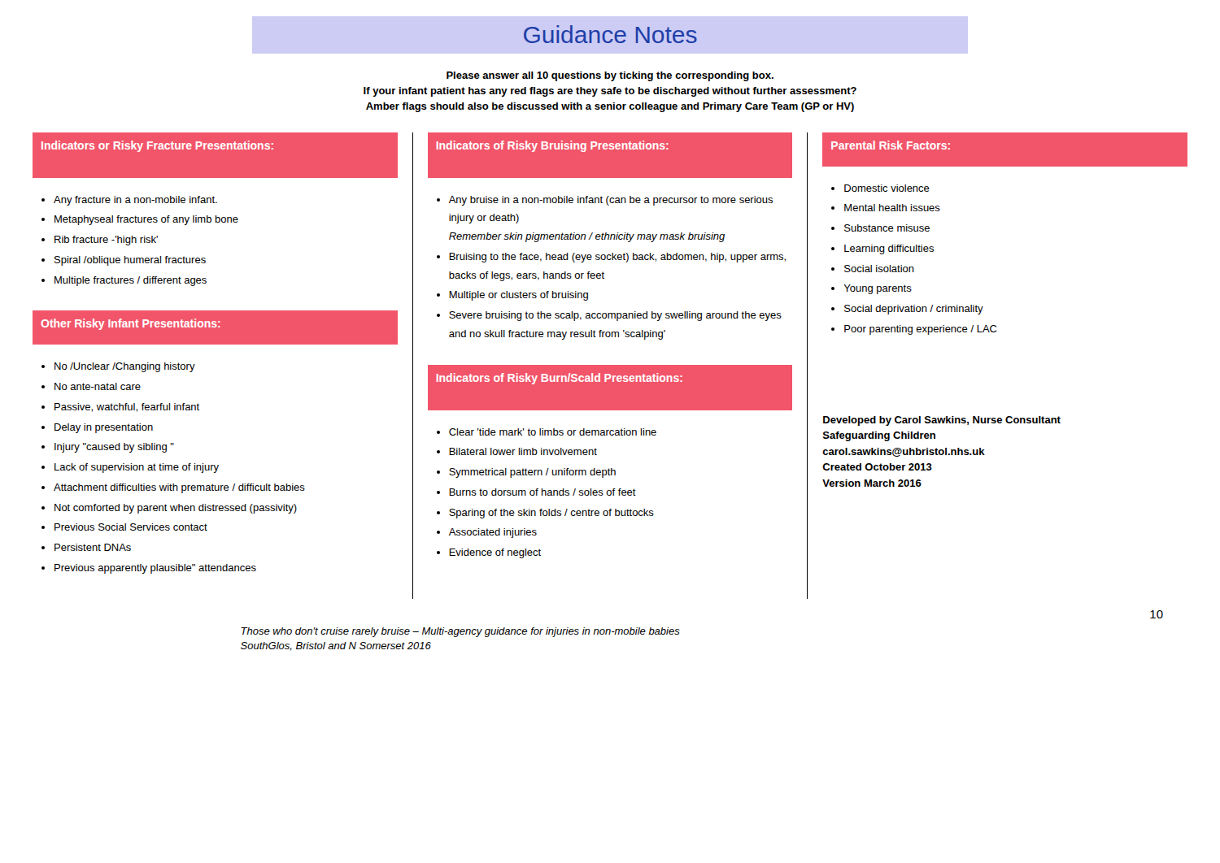Guidance Notes
Please answer all 10 questions by ticking the corresponding box.
If your infant patient has any red flags are they safe to be discharged without further assessment?
Amber flags should also be discussed with a senior colleague and Primary Care Team (GP or HV)
Indicators or Risky Fracture Presentations:
Any fracture in a non-mobile infant.
Metaphyseal fractures of any limb bone
Rib fracture -'high risk'
Spiral /oblique humeral fractures
Multiple fractures / different ages
Other Risky Infant Presentations:
No /Unclear /Changing history
No ante-natal care
Passive, watchful, fearful infant
Delay in presentation
Injury "caused by sibling "
Lack of supervision at time of injury
Attachment difficulties with premature / difficult babies
Not comforted by parent when distressed (passivity)
Previous Social Services contact
Persistent DNAs
Previous apparently plausible" attendances
Indicators of Risky Bruising Presentations:
Any bruise in a non-mobile infant (can be a precursor to more serious injury or death)
Remember skin pigmentation / ethnicity may mask bruising
Bruising to the face, head (eye socket) back, abdomen, hip, upper arms, backs of legs, ears, hands or feet
Multiple or clusters of bruising
Severe bruising to the scalp, accompanied by swelling around the eyes and no skull fracture may result from 'scalping'
Indicators of Risky Burn/Scald Presentations:
Clear 'tide mark' to limbs or demarcation line
Bilateral lower limb involvement
Symmetrical pattern / uniform depth
Burns to dorsum of hands / soles of feet
Sparing of the skin folds / centre of buttocks
Associated injuries
Evidence of neglect
Parental Risk Factors:
Domestic violence
Mental health issues
Substance misuse
Learning difficulties
Social isolation
Young parents
Social deprivation / criminality
Poor parenting experience / LAC
Developed by Carol Sawkins, Nurse Consultant
Safeguarding Children
carol.sawkins@uhbristol.nhs.uk
Created October 2013
Version March 2016
10
Those who don't cruise rarely bruise – Multi-agency guidance for injuries in non-mobile babies
SouthGlos, Bristol and N Somerset 2016